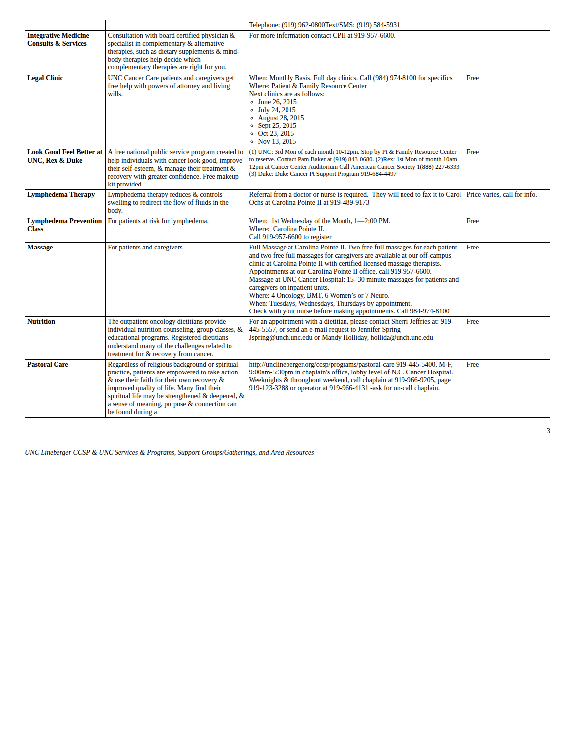| | | Telephone: (919) 962-0800Text/SMS: (919) 584-5931 | |
| Integrative Medicine Consults & Services | Consultation with board certified physician & specialist in complementary & alternative therapies, such as dietary supplements & mind-body therapies help decide which complementary therapies are right for you. | For more information contact CPII at 919-957-6600. | |
| Legal Clinic | UNC Cancer Care patients and caregivers get free help with powers of attorney and living wills. | When: Monthly Basis. Full day clinics. Call (984) 974-8100 for specifics Where: Patient & Family Resource Center Next clinics are as follows: June 26, 2015 July 24, 2015 August 28, 2015 Sept 25, 2015 Oct 23, 2015 Nov 13, 2015 | Free |
| Look Good Feel Better at UNC, Rex & Duke | A free national public service program created to help individuals with cancer look good, improve their self-esteem, & manage their treatment & recovery with greater confidence. Free makeup kit provided. | (1) UNC: 3rd Mon of each month 10-12pm. Stop by Pt & Family Resource Center to reserve. Contact Pam Baker at (919) 843-0680. (2)Rex: 1st Mon of month 10am-12pm at Cancer Center Auditorium Call American Cancer Society 1(888) 227-6333. (3) Duke: Duke Cancer Pt Support Program 919-684-4497 | Free |
| Lymphedema Therapy | Lymphedema therapy reduces & controls swelling to redirect the flow of fluids in the body. | Referral from a doctor or nurse is required. They will need to fax it to Carol Ochs at Carolina Pointe II at 919-489-9173 | Price varies, call for info. |
| Lymphedema Prevention Class | For patients at risk for lymphedema. | When: 1st Wednesday of the Month, 1—2:00 PM. Where: Carolina Pointe II. Call 919-957-6600 to register | Free |
| Massage | For patients and caregivers | Full Massage at Carolina Pointe II. Two free full massages for each patient and two free full massages for caregivers are available at our off-campus clinic at Carolina Pointe II with certified licensed massage therapists. Appointments at our Carolina Pointe II office, call 919-957-6600. Massage at UNC Cancer Hospital: 15- 30 minute massages for patients and caregivers on inpatient units. Where: 4 Oncology, BMT, 6 Women’s or 7 Neuro. When: Tuesdays, Wednesdays, Thursdays by appointment. Check with your nurse before making appointments. Call 984-974-8100 | Free |
| Nutrition | The outpatient oncology dietitians provide individual nutrition counseling, group classes, & educational programs. Registered dietitians understand many of the challenges related to treatment for & recovery from cancer. | For an appointment with a dietitian, please contact Sherri Jeffries at: 919-445-5557, or send an e-mail request to Jennifer Spring Jspring@unch.unc.edu or Mandy Holliday, hollida@unch.unc.edu | Free |
| Pastoral Care | Regardless of religious background or spiritual practice, patients are empowered to take action & use their faith for their own recovery & improved quality of life. Many find their spiritual life may be strengthened & deepened, & a sense of meaning, purpose & connection can be found during a | http://unclineberger.org/ccsp/programs/pastoral-care 919-445-5400, M-F, 9:00am-5:30pm in chaplain's office, lobby level of N.C. Cancer Hospital. Weeknights & throughout weekend, call chaplain at 919-966-9205, page 919-123-3288 or operator at 919-966-4131 -ask for on-call chaplain. | Free |
3
UNC Lineberger CCSP & UNC Services & Programs, Support Groups/Gatherings, and Area Resources